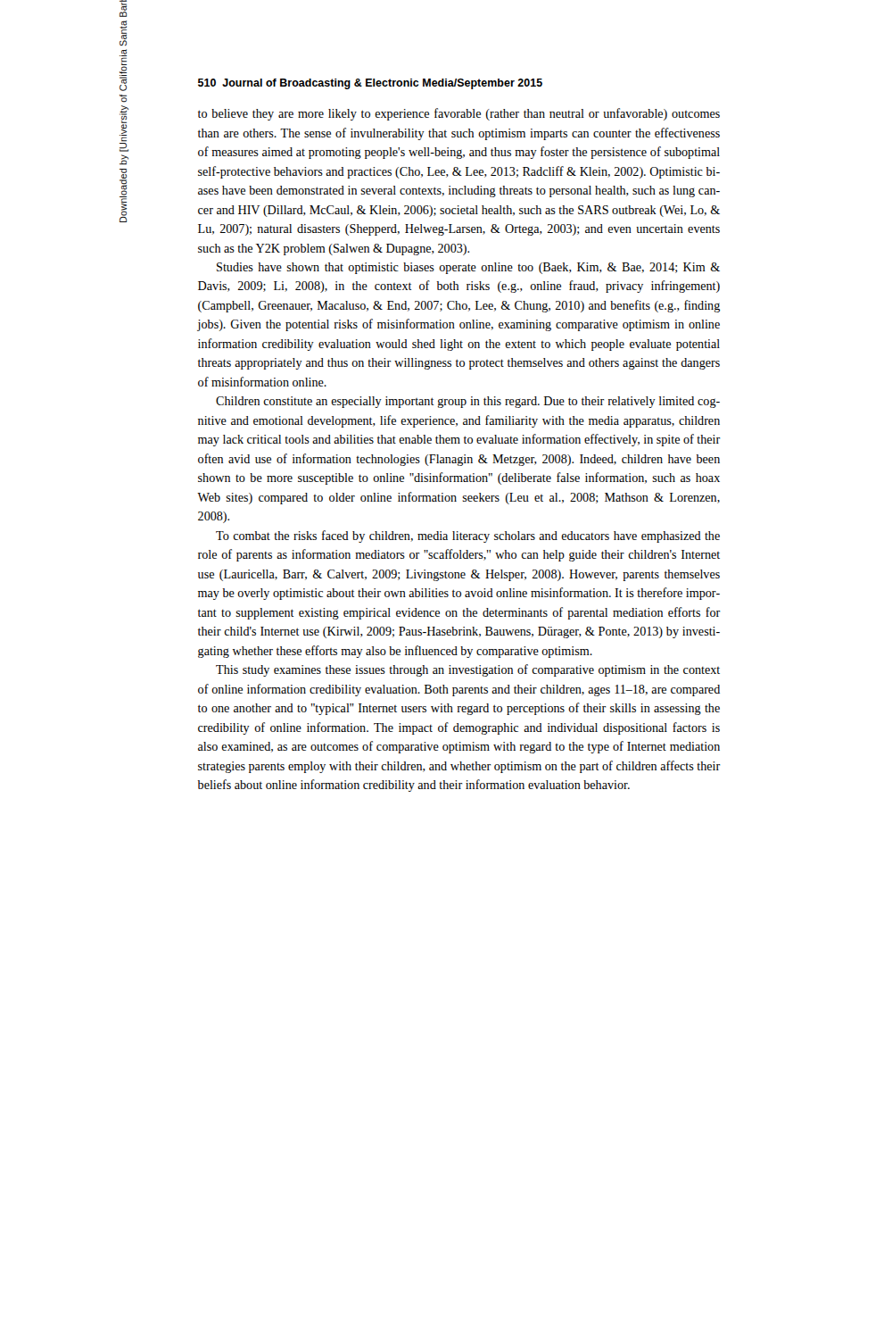Downloaded by [University of California Santa Barbara] at 02:51 18 April 2016
510 Journal of Broadcasting & Electronic Media/September 2015
to believe they are more likely to experience favorable (rather than neutral or unfavorable) outcomes than are others. The sense of invulnerability that such optimism imparts can counter the effectiveness of measures aimed at promoting people's well-being, and thus may foster the persistence of suboptimal self-protective behaviors and practices (Cho, Lee, & Lee, 2013; Radcliff & Klein, 2002). Optimistic biases have been demonstrated in several contexts, including threats to personal health, such as lung cancer and HIV (Dillard, McCaul, & Klein, 2006); societal health, such as the SARS outbreak (Wei, Lo, & Lu, 2007); natural disasters (Shepperd, Helweg-Larsen, & Ortega, 2003); and even uncertain events such as the Y2K problem (Salwen & Dupagne, 2003).
Studies have shown that optimistic biases operate online too (Baek, Kim, & Bae, 2014; Kim & Davis, 2009; Li, 2008), in the context of both risks (e.g., online fraud, privacy infringement) (Campbell, Greenauer, Macaluso, & End, 2007; Cho, Lee, & Chung, 2010) and benefits (e.g., finding jobs). Given the potential risks of misinformation online, examining comparative optimism in online information credibility evaluation would shed light on the extent to which people evaluate potential threats appropriately and thus on their willingness to protect themselves and others against the dangers of misinformation online.
Children constitute an especially important group in this regard. Due to their relatively limited cognitive and emotional development, life experience, and familiarity with the media apparatus, children may lack critical tools and abilities that enable them to evaluate information effectively, in spite of their often avid use of information technologies (Flanagin & Metzger, 2008). Indeed, children have been shown to be more susceptible to online ''disinformation'' (deliberate false information, such as hoax Web sites) compared to older online information seekers (Leu et al., 2008; Mathson & Lorenzen, 2008).
To combat the risks faced by children, media literacy scholars and educators have emphasized the role of parents as information mediators or ''scaffolders,'' who can help guide their children's Internet use (Lauricella, Barr, & Calvert, 2009; Livingstone & Helsper, 2008). However, parents themselves may be overly optimistic about their own abilities to avoid online misinformation. It is therefore important to supplement existing empirical evidence on the determinants of parental mediation efforts for their child's Internet use (Kirwil, 2009; Paus-Hasebrink, Bauwens, Dürager, & Ponte, 2013) by investigating whether these efforts may also be influenced by comparative optimism.
This study examines these issues through an investigation of comparative optimism in the context of online information credibility evaluation. Both parents and their children, ages 11–18, are compared to one another and to ''typical'' Internet users with regard to perceptions of their skills in assessing the credibility of online information. The impact of demographic and individual dispositional factors is also examined, as are outcomes of comparative optimism with regard to the type of Internet mediation strategies parents employ with their children, and whether optimism on the part of children affects their beliefs about online information credibility and their information evaluation behavior.